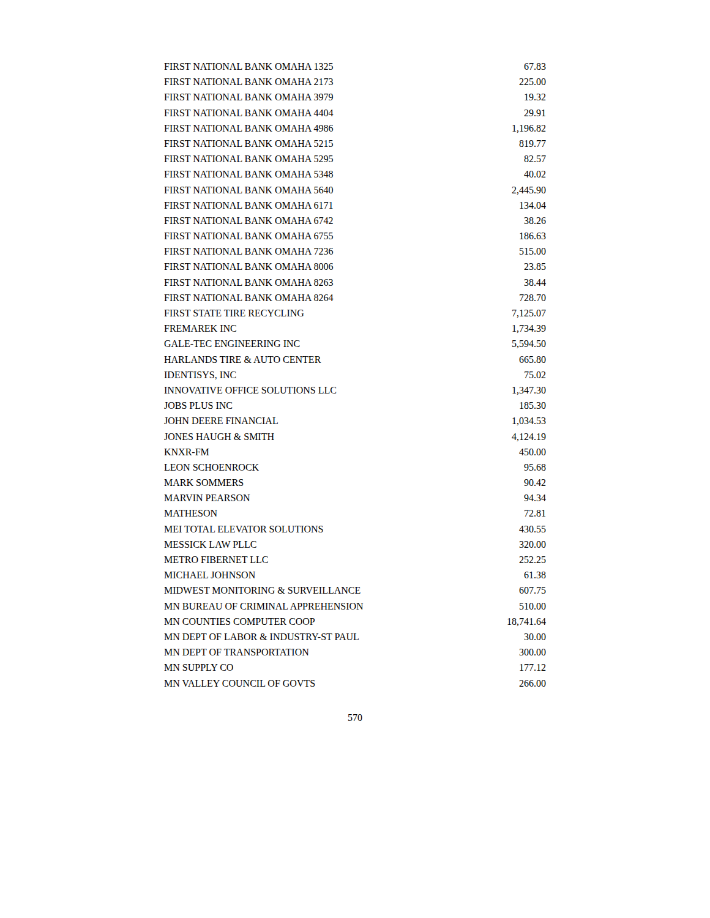| FIRST NATIONAL BANK OMAHA 1325 | 67.83 |
| FIRST NATIONAL BANK OMAHA 2173 | 225.00 |
| FIRST NATIONAL BANK OMAHA 3979 | 19.32 |
| FIRST NATIONAL BANK OMAHA 4404 | 29.91 |
| FIRST NATIONAL BANK OMAHA 4986 | 1,196.82 |
| FIRST NATIONAL BANK OMAHA 5215 | 819.77 |
| FIRST NATIONAL BANK OMAHA 5295 | 82.57 |
| FIRST NATIONAL BANK OMAHA 5348 | 40.02 |
| FIRST NATIONAL BANK OMAHA 5640 | 2,445.90 |
| FIRST NATIONAL BANK OMAHA 6171 | 134.04 |
| FIRST NATIONAL BANK OMAHA 6742 | 38.26 |
| FIRST NATIONAL BANK OMAHA 6755 | 186.63 |
| FIRST NATIONAL BANK OMAHA 7236 | 515.00 |
| FIRST NATIONAL BANK OMAHA 8006 | 23.85 |
| FIRST NATIONAL BANK OMAHA 8263 | 38.44 |
| FIRST NATIONAL BANK OMAHA 8264 | 728.70 |
| FIRST STATE TIRE RECYCLING | 7,125.07 |
| FREMAREK INC | 1,734.39 |
| GALE-TEC ENGINEERING INC | 5,594.50 |
| HARLANDS TIRE & AUTO CENTER | 665.80 |
| IDENTISYS, INC | 75.02 |
| INNOVATIVE OFFICE SOLUTIONS LLC | 1,347.30 |
| JOBS PLUS INC | 185.30 |
| JOHN DEERE FINANCIAL | 1,034.53 |
| JONES HAUGH & SMITH | 4,124.19 |
| KNXR-FM | 450.00 |
| LEON SCHOENROCK | 95.68 |
| MARK SOMMERS | 90.42 |
| MARVIN PEARSON | 94.34 |
| MATHESON | 72.81 |
| MEI TOTAL ELEVATOR SOLUTIONS | 430.55 |
| MESSICK LAW PLLC | 320.00 |
| METRO FIBERNET LLC | 252.25 |
| MICHAEL JOHNSON | 61.38 |
| MIDWEST MONITORING & SURVEILLANCE | 607.75 |
| MN BUREAU OF CRIMINAL APPREHENSION | 510.00 |
| MN COUNTIES COMPUTER COOP | 18,741.64 |
| MN DEPT OF LABOR & INDUSTRY-ST PAUL | 30.00 |
| MN DEPT OF TRANSPORTATION | 300.00 |
| MN SUPPLY CO | 177.12 |
| MN VALLEY COUNCIL OF GOVTS | 266.00 |
570